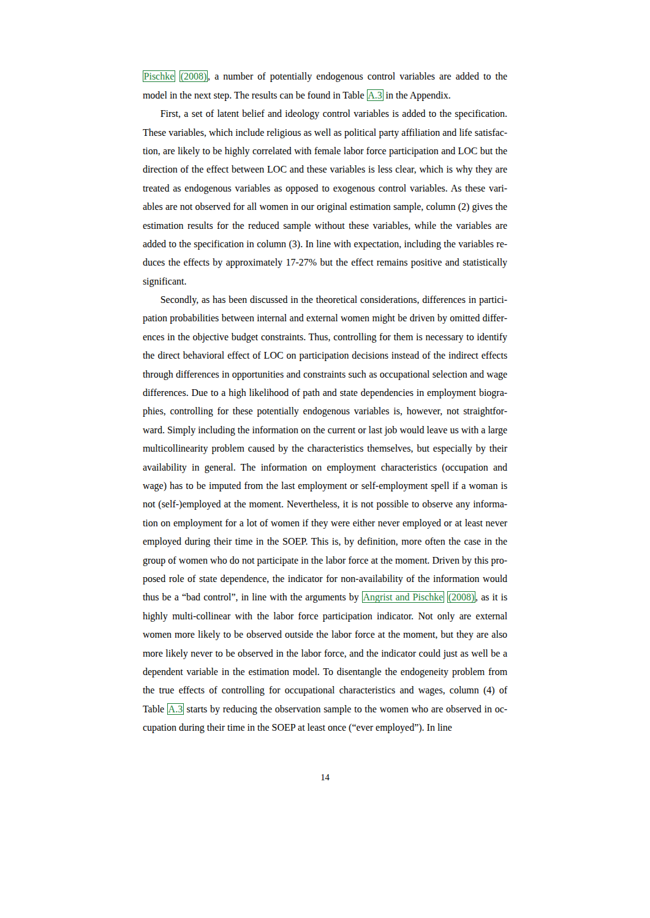Pischke (2008), a number of potentially endogenous control variables are added to the model in the next step. The results can be found in Table A.3 in the Appendix.
First, a set of latent belief and ideology control variables is added to the specification. These variables, which include religious as well as political party affiliation and life satisfaction, are likely to be highly correlated with female labor force participation and LOC but the direction of the effect between LOC and these variables is less clear, which is why they are treated as endogenous variables as opposed to exogenous control variables. As these variables are not observed for all women in our original estimation sample, column (2) gives the estimation results for the reduced sample without these variables, while the variables are added to the specification in column (3). In line with expectation, including the variables reduces the effects by approximately 17-27% but the effect remains positive and statistically significant.
Secondly, as has been discussed in the theoretical considerations, differences in participation probabilities between internal and external women might be driven by omitted differences in the objective budget constraints. Thus, controlling for them is necessary to identify the direct behavioral effect of LOC on participation decisions instead of the indirect effects through differences in opportunities and constraints such as occupational selection and wage differences. Due to a high likelihood of path and state dependencies in employment biographies, controlling for these potentially endogenous variables is, however, not straightforward. Simply including the information on the current or last job would leave us with a large multicollinearity problem caused by the characteristics themselves, but especially by their availability in general. The information on employment characteristics (occupation and wage) has to be imputed from the last employment or self-employment spell if a woman is not (self-)employed at the moment. Nevertheless, it is not possible to observe any information on employment for a lot of women if they were either never employed or at least never employed during their time in the SOEP. This is, by definition, more often the case in the group of women who do not participate in the labor force at the moment. Driven by this proposed role of state dependence, the indicator for non-availability of the information would thus be a “bad control”, in line with the arguments by Angrist and Pischke (2008), as it is highly multi-collinear with the labor force participation indicator. Not only are external women more likely to be observed outside the labor force at the moment, but they are also more likely never to be observed in the labor force, and the indicator could just as well be a dependent variable in the estimation model. To disentangle the endogeneity problem from the true effects of controlling for occupational characteristics and wages, column (4) of Table A.3 starts by reducing the observation sample to the women who are observed in occupation during their time in the SOEP at least once (“ever employed”). In line
14